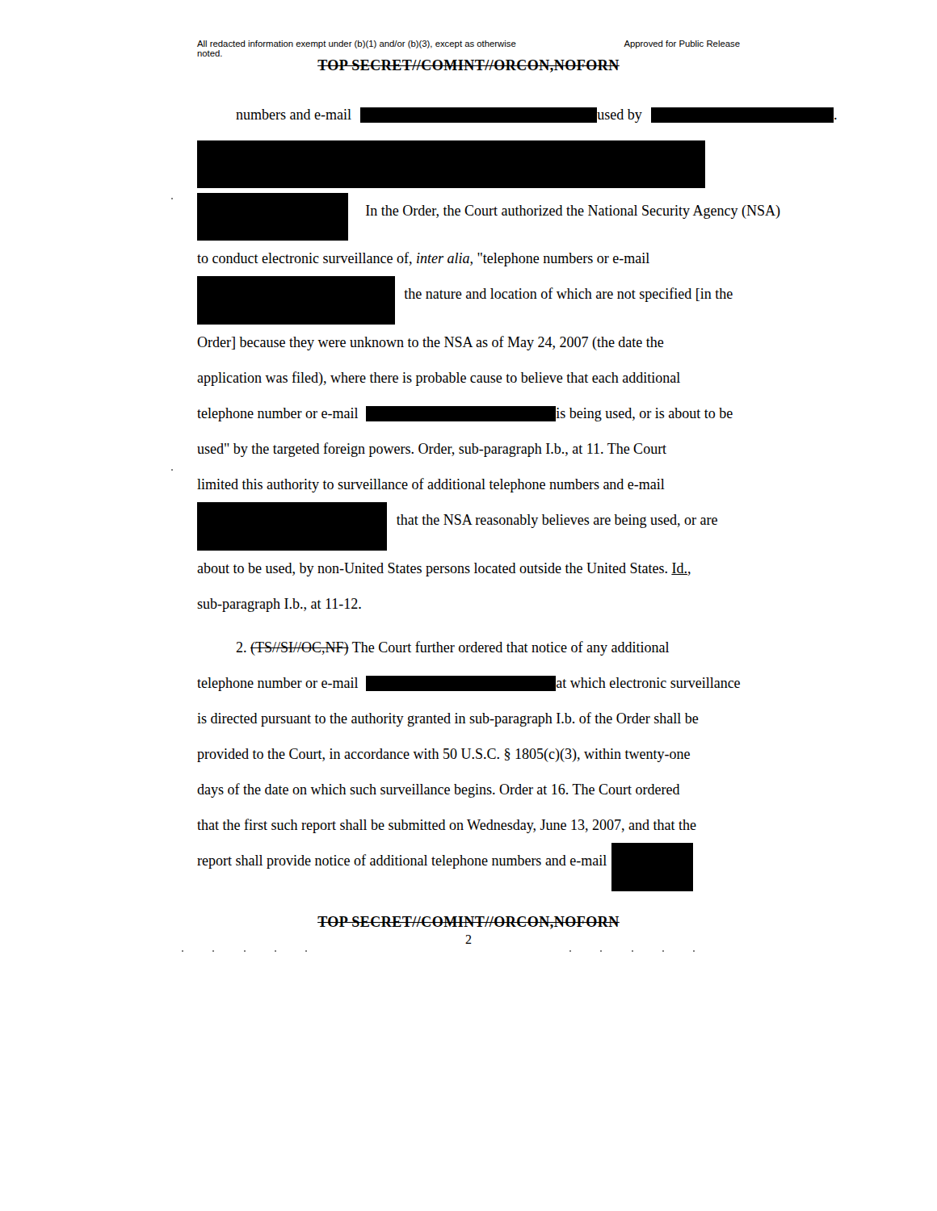All redacted information exempt under (b)(1) and/or (b)(3), except as otherwise noted.
Approved for Public Release
TOP SECRET//COMINT//ORCON,NOFORN
numbers and e-mail used by .
In the Order, the Court authorized the National Security Agency (NSA)
to conduct electronic surveillance of, inter alia, "telephone numbers or e-mail
the nature and location of which are not specified [in the
Order] because they were unknown to the NSA as of May 24, 2007 (the date the
application was filed), where there is probable cause to believe that each additional
telephone number or e-mail is being used, or is about to be
used" by the targeted foreign powers. Order, sub-paragraph I.b., at 11. The Court
limited this authority to surveillance of additional telephone numbers and e-mail
that the NSA reasonably believes are being used, or are
about to be used, by non-United States persons located outside the United States. Id.,
sub-paragraph I.b., at 11-12.
2. (TS//SI//OC,NF) The Court further ordered that notice of any additional
telephone number or e-mail at which electronic surveillance
is directed pursuant to the authority granted in sub-paragraph I.b. of the Order shall be
provided to the Court, in accordance with 50 U.S.C. § 1805(c)(3), within twenty-one
days of the date on which such surveillance begins. Order at 16. The Court ordered
that the first such report shall be submitted on Wednesday, June 13, 2007, and that the
report shall provide notice of additional telephone numbers and e-mail
TOP SECRET//COMINT//ORCON,NOFORN
2